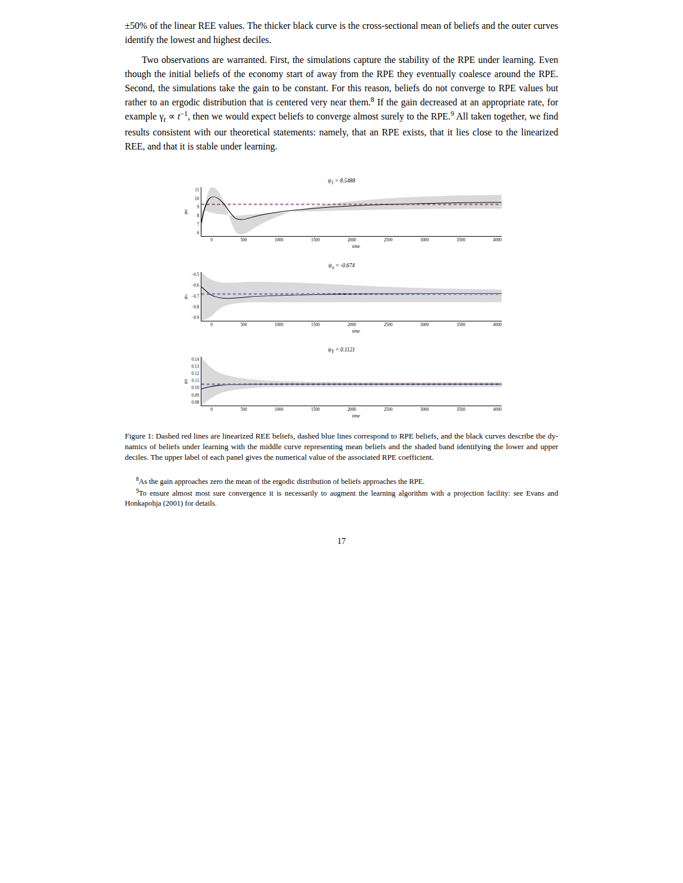±50% of the linear REE values. The thicker black curve is the cross-sectional mean of beliefs and the outer curves identify the lowest and highest deciles.
Two observations are warranted. First, the simulations capture the stability of the RPE under learning. Even though the initial beliefs of the economy start of away from the RPE they eventually coalesce around the RPE. Second, the simulations take the gain to be constant. For this reason, beliefs do not converge to RPE values but rather to an ergodic distribution that is centered very near them.8 If the gain decreased at an appropriate rate, for example γt ∝ t−1, then we would expect beliefs to converge almost surely to the RPE.9 All taken together, we find results consistent with our theoretical statements: namely, that an RPE exists, that it lies close to the linearized REE, and that it is stable under learning.
ψ1 = 8.5488
ψ0
11109876
05001000150020002500300035004000
time
ψπ = -0.674
ψπ
−0.5−0.6−0.7−0.8−0.9
05001000150020002500300035004000
time
ψY = 0.1121
ψY
0.140.130.120.110.100.090.08
05001000150020002500300035004000
time
Figure 1: Dashed red lines are linearized REE beliefs, dashed blue lines correspond to RPE beliefs, and the black curves describe the dynamics of beliefs under learning with the middle curve representing mean beliefs and the shaded band identifying the lower and upper deciles. The upper label of each panel gives the numerical value of the associated RPE coefficient.
8As the gain approaches zero the mean of the ergodic distribution of beliefs approaches the RPE.
9To ensure almost most sure convergence it is necessarily to augment the learning algorithm with a projection facility: see Evans and Honkapohja (2001) for details.
17